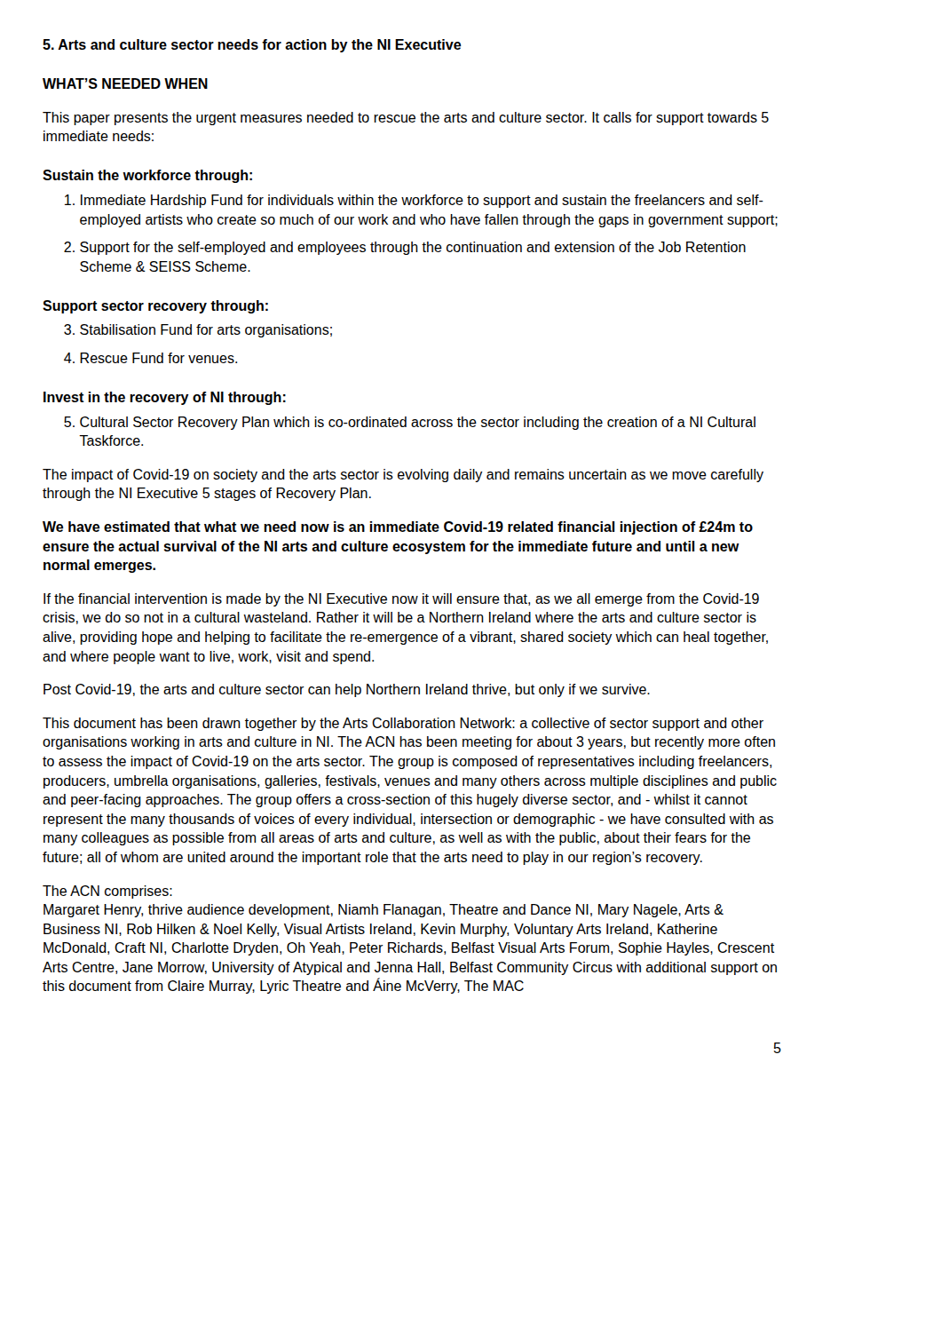5. Arts and culture sector needs for action by the NI Executive
WHAT’S NEEDED WHEN
This paper presents the urgent measures needed to rescue the arts and culture sector. It calls for support towards 5 immediate needs:
Sustain the workforce through:
Immediate Hardship Fund for individuals within the workforce to support and sustain the freelancers and self-employed artists who create so much of our work and who have fallen through the gaps in government support;
Support for the self-employed and employees through the continuation and extension of the Job Retention Scheme & SEISS Scheme.
Support sector recovery through:
Stabilisation Fund for arts organisations;
Rescue Fund for venues.
Invest in the recovery of NI through:
Cultural Sector Recovery Plan which is co-ordinated across the sector including the creation of a NI Cultural Taskforce.
The impact of Covid-19 on society and the arts sector is evolving daily and remains uncertain as we move carefully through the NI Executive 5 stages of Recovery Plan.
We have estimated that what we need now is an immediate Covid-19 related financial injection of £24m to ensure the actual survival of the NI arts and culture ecosystem for the immediate future and until a new normal emerges.
If the financial intervention is made by the NI Executive now it will ensure that, as we all emerge from the Covid-19 crisis, we do so not in a cultural wasteland. Rather it will be a Northern Ireland where the arts and culture sector is alive, providing hope and helping to facilitate the re-emergence of a vibrant, shared society which can heal together, and where people want to live, work, visit and spend.
Post Covid-19, the arts and culture sector can help Northern Ireland thrive, but only if we survive.
This document has been drawn together by the Arts Collaboration Network: a collective of sector support and other organisations working in arts and culture in NI. The ACN has been meeting for about 3 years, but recently more often to assess the impact of Covid-19 on the arts sector. The group is composed of representatives including freelancers, producers, umbrella organisations, galleries, festivals, venues and many others across multiple disciplines and public and peer-facing approaches. The group offers a cross-section of this hugely diverse sector, and - whilst it cannot represent the many thousands of voices of every individual, intersection or demographic - we have consulted with as many colleagues as possible from all areas of arts and culture, as well as with the public, about their fears for the future; all of whom are united around the important role that the arts need to play in our region’s recovery.
The ACN comprises:
Margaret Henry, thrive audience development, Niamh Flanagan, Theatre and Dance NI, Mary Nagele, Arts & Business NI, Rob Hilken & Noel Kelly, Visual Artists Ireland, Kevin Murphy, Voluntary Arts Ireland, Katherine McDonald, Craft NI, Charlotte Dryden, Oh Yeah, Peter Richards, Belfast Visual Arts Forum, Sophie Hayles, Crescent Arts Centre, Jane Morrow, University of Atypical and Jenna Hall, Belfast Community Circus with additional support on this document from Claire Murray, Lyric Theatre and Áine McVerry, The MAC
5